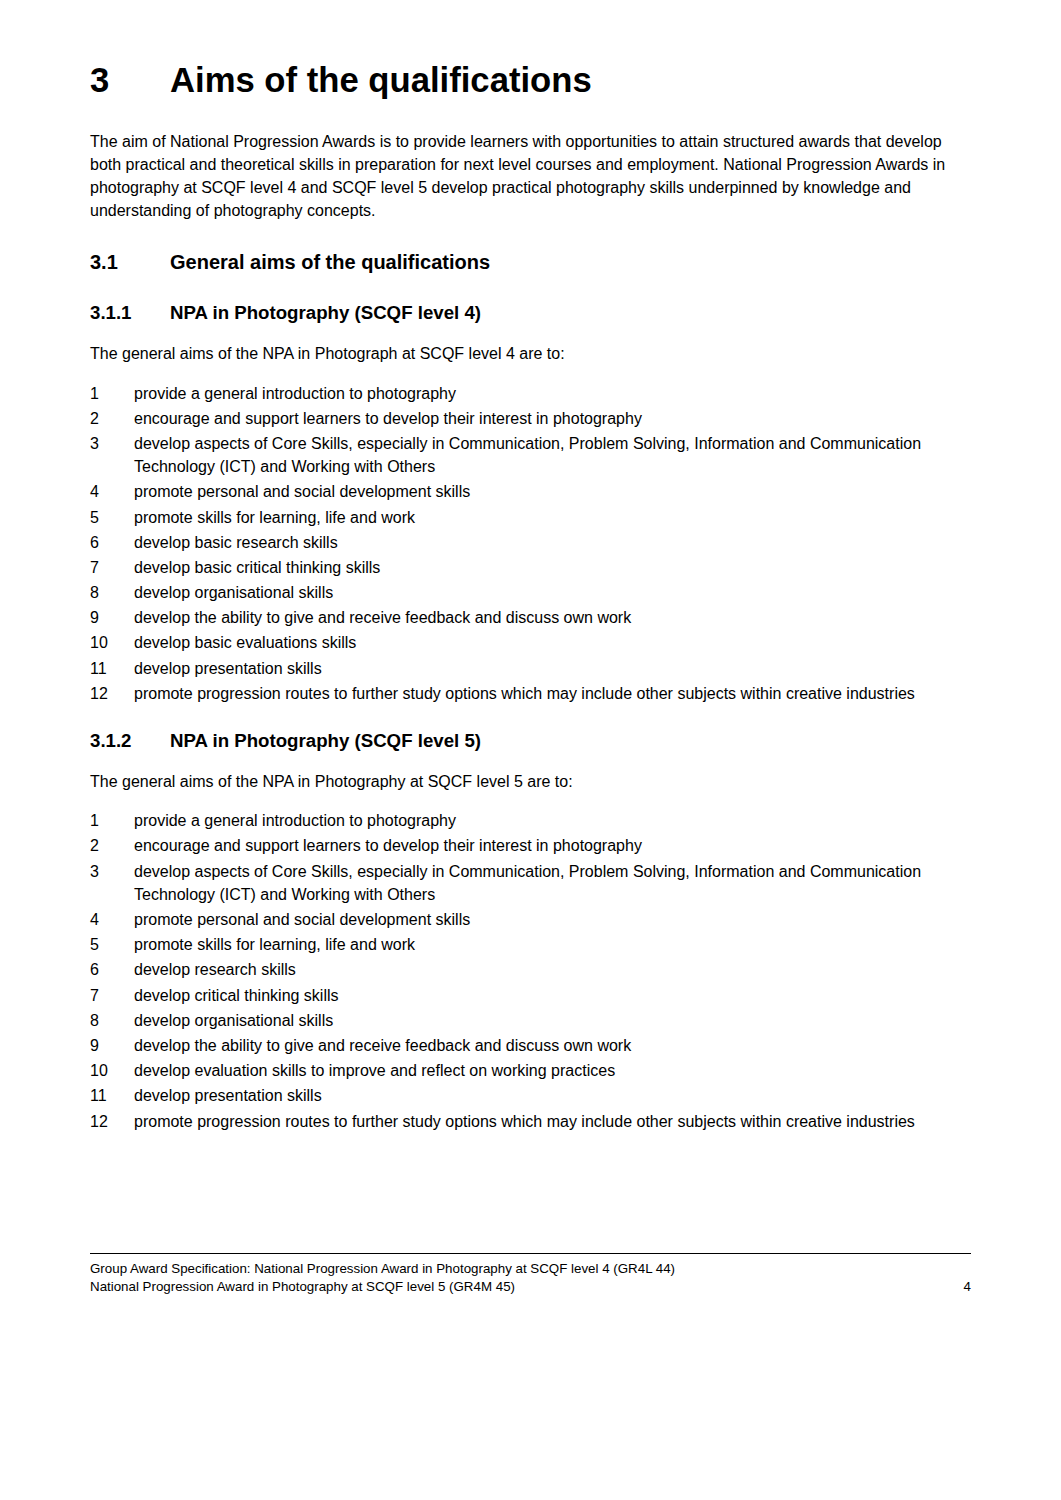3 Aims of the qualifications
The aim of National Progression Awards is to provide learners with opportunities to attain structured awards that develop both practical and theoretical skills in preparation for next level courses and employment. National Progression Awards in photography at SCQF level 4 and SCQF level 5 develop practical photography skills underpinned by knowledge and understanding of photography concepts.
3.1 General aims of the qualifications
3.1.1 NPA in Photography (SCQF level 4)
The general aims of the NPA in Photograph at SCQF level 4 are to:
provide a general introduction to photography
encourage and support learners to develop their interest in photography
develop aspects of Core Skills, especially in Communication, Problem Solving, Information and Communication Technology (ICT) and Working with Others
promote personal and social development skills
promote skills for learning, life and work
develop basic research skills
develop basic critical thinking skills
develop organisational skills
develop the ability to give and receive feedback and discuss own work
develop basic evaluations skills
develop presentation skills
promote progression routes to further study options which may include other subjects within creative industries
3.1.2 NPA in Photography (SCQF level 5)
The general aims of the NPA in Photography at SQCF level 5 are to:
provide a general introduction to photography
encourage and support learners to develop their interest in photography
develop aspects of Core Skills, especially in Communication, Problem Solving, Information and Communication Technology (ICT) and Working with Others
promote personal and social development skills
promote skills for learning, life and work
develop research skills
develop critical thinking skills
develop organisational skills
develop the ability to give and receive feedback and discuss own work
develop evaluation skills to improve and reflect on working practices
develop presentation skills
promote progression routes to further study options which may include other subjects within creative industries
Group Award Specification: National Progression Award in Photography at SCQF level 4 (GR4L 44) National Progression Award in Photography at SCQF level 5 (GR4M 45)4